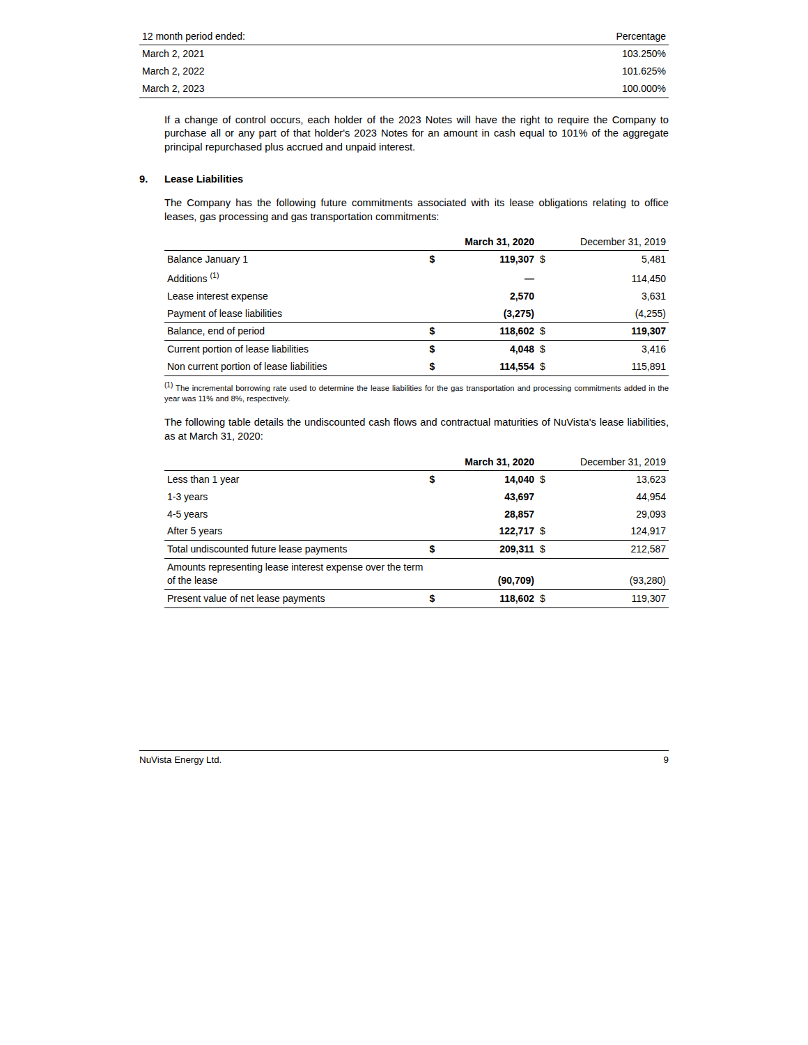| 12 month period ended: | Percentage |
| --- | --- |
| March 2, 2021 | 103.250% |
| March 2, 2022 | 101.625% |
| March 2, 2023 | 100.000% |
If a change of control occurs, each holder of the 2023 Notes will have the right to require the Company to purchase all or any part of that holder's 2023 Notes for an amount in cash equal to 101% of the aggregate principal repurchased plus accrued and unpaid interest.
9.
Lease Liabilities
The Company has the following future commitments associated with its lease obligations relating to office leases, gas processing and gas transportation commitments:
| | | March 31, 2020 | | December 31, 2019 |
| --- | --- | --- | --- | --- |
| Balance January 1 | $ | 119,307 | $ | 5,481 |
| Additions (1) | | — | | 114,450 |
| Lease interest expense | | 2,570 | | 3,631 |
| Payment of lease liabilities | | (3,275) | | (4,255) |
| Balance, end of period | $ | 118,602 | $ | 119,307 |
| Current portion of lease liabilities | $ | 4,048 | $ | 3,416 |
| Non current portion of lease liabilities | $ | 114,554 | $ | 115,891 |
(1) The incremental borrowing rate used to determine the lease liabilities for the gas transportation and processing commitments added in the year was 11% and 8%, respectively.
The following table details the undiscounted cash flows and contractual maturities of NuVista's lease liabilities, as at March 31, 2020:
| | | March 31, 2020 | | December 31, 2019 |
| --- | --- | --- | --- | --- |
| Less than 1 year | $ | 14,040 | $ | 13,623 |
| 1-3 years | | 43,697 | | 44,954 |
| 4-5 years | | 28,857 | | 29,093 |
| After 5 years | | 122,717 | $ | 124,917 |
| Total undiscounted future lease payments | $ | 209,311 | $ | 212,587 |
| Amounts representing lease interest expense over the term of the lease | | (90,709) | | (93,280) |
| Present value of net lease payments | $ | 118,602 | $ | 119,307 |
NuVista Energy Ltd. 9